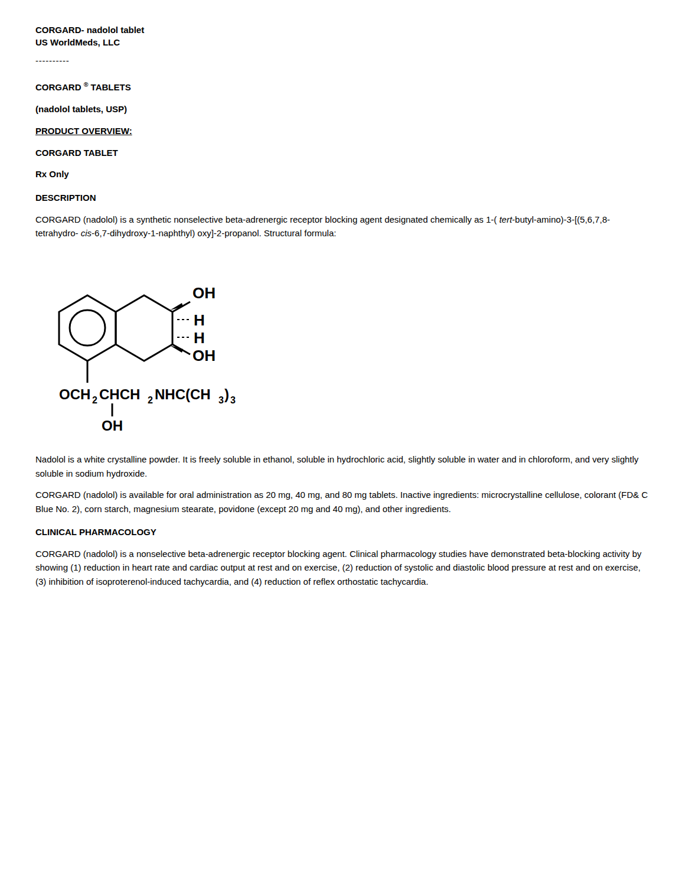CORGARD- nadolol tablet
US WorldMeds, LLC
----------
CORGARD ® TABLETS
(nadolol tablets, USP)
PRODUCT OVERVIEW:
CORGARD TABLET
Rx Only
DESCRIPTION
CORGARD (nadolol) is a synthetic nonselective beta-adrenergic receptor blocking agent designated chemically as 1-( tert-butyl-amino)-3-[(5,6,7,8-tetrahydro- cis-6,7-dihydroxy-1-naphthyl) oxy]-2-propanol. Structural formula:
OH H H OH OCH 2 CHCH 2 NHC(CH 3 ) 3 OH
Nadolol is a white crystalline powder. It is freely soluble in ethanol, soluble in hydrochloric acid, slightly soluble in water and in chloroform, and very slightly soluble in sodium hydroxide.
CORGARD (nadolol) is available for oral administration as 20 mg, 40 mg, and 80 mg tablets. Inactive ingredients: microcrystalline cellulose, colorant (FD& C Blue No. 2), corn starch, magnesium stearate, povidone (except 20 mg and 40 mg), and other ingredients.
CLINICAL PHARMACOLOGY
CORGARD (nadolol) is a nonselective beta-adrenergic receptor blocking agent. Clinical pharmacology studies have demonstrated beta-blocking activity by showing (1) reduction in heart rate and cardiac output at rest and on exercise, (2) reduction of systolic and diastolic blood pressure at rest and on exercise, (3) inhibition of isoproterenol-induced tachycardia, and (4) reduction of reflex orthostatic tachycardia.